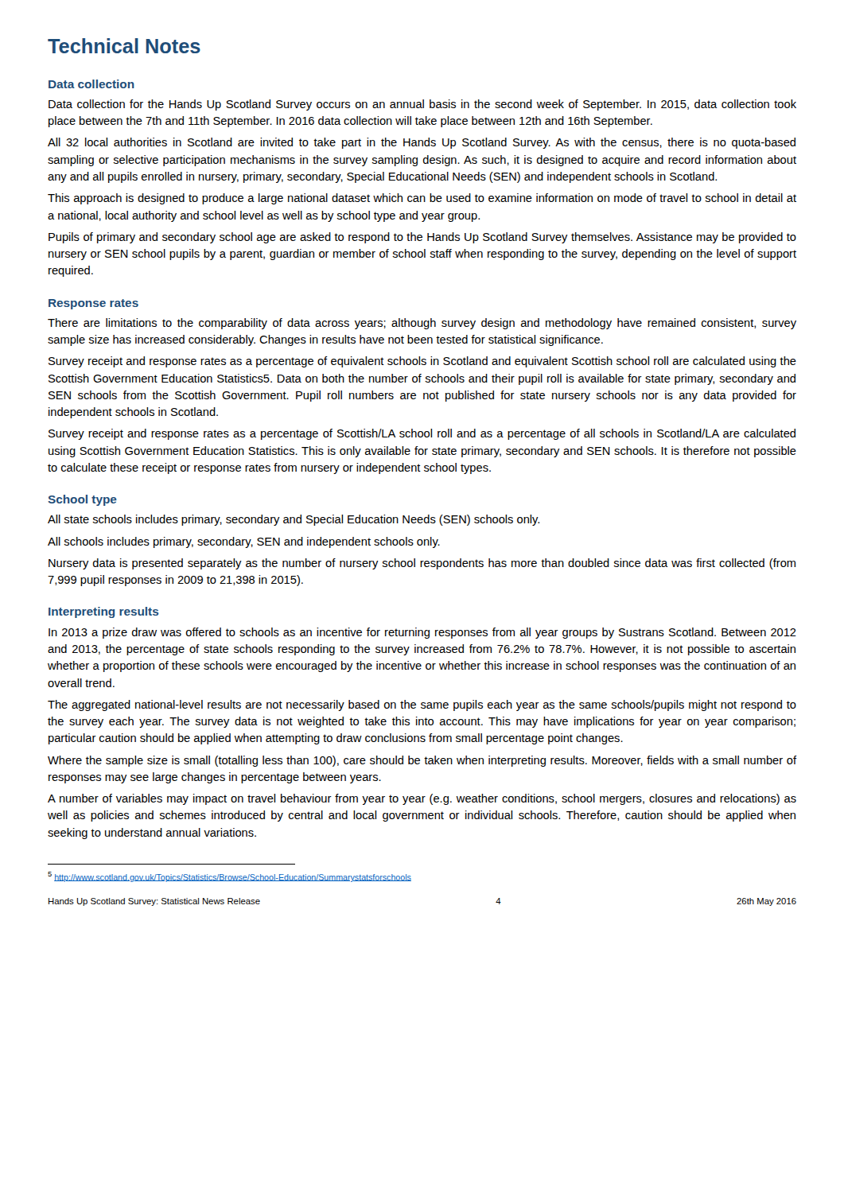Technical Notes
Data collection
Data collection for the Hands Up Scotland Survey occurs on an annual basis in the second week of September. In 2015, data collection took place between the 7th and 11th September. In 2016 data collection will take place between 12th and 16th September.
All 32 local authorities in Scotland are invited to take part in the Hands Up Scotland Survey. As with the census, there is no quota-based sampling or selective participation mechanisms in the survey sampling design. As such, it is designed to acquire and record information about any and all pupils enrolled in nursery, primary, secondary, Special Educational Needs (SEN) and independent schools in Scotland.
This approach is designed to produce a large national dataset which can be used to examine information on mode of travel to school in detail at a national, local authority and school level as well as by school type and year group.
Pupils of primary and secondary school age are asked to respond to the Hands Up Scotland Survey themselves. Assistance may be provided to nursery or SEN school pupils by a parent, guardian or member of school staff when responding to the survey, depending on the level of support required.
Response rates
There are limitations to the comparability of data across years; although survey design and methodology have remained consistent, survey sample size has increased considerably. Changes in results have not been tested for statistical significance.
Survey receipt and response rates as a percentage of equivalent schools in Scotland and equivalent Scottish school roll are calculated using the Scottish Government Education Statistics5. Data on both the number of schools and their pupil roll is available for state primary, secondary and SEN schools from the Scottish Government. Pupil roll numbers are not published for state nursery schools nor is any data provided for independent schools in Scotland.
Survey receipt and response rates as a percentage of Scottish/LA school roll and as a percentage of all schools in Scotland/LA are calculated using Scottish Government Education Statistics. This is only available for state primary, secondary and SEN schools. It is therefore not possible to calculate these receipt or response rates from nursery or independent school types.
School type
All state schools includes primary, secondary and Special Education Needs (SEN) schools only.
All schools includes primary, secondary, SEN and independent schools only.
Nursery data is presented separately as the number of nursery school respondents has more than doubled since data was first collected (from 7,999 pupil responses in 2009 to 21,398 in 2015).
Interpreting results
In 2013 a prize draw was offered to schools as an incentive for returning responses from all year groups by Sustrans Scotland. Between 2012 and 2013, the percentage of state schools responding to the survey increased from 76.2% to 78.7%. However, it is not possible to ascertain whether a proportion of these schools were encouraged by the incentive or whether this increase in school responses was the continuation of an overall trend.
The aggregated national-level results are not necessarily based on the same pupils each year as the same schools/pupils might not respond to the survey each year. The survey data is not weighted to take this into account. This may have implications for year on year comparison; particular caution should be applied when attempting to draw conclusions from small percentage point changes.
Where the sample size is small (totalling less than 100), care should be taken when interpreting results. Moreover, fields with a small number of responses may see large changes in percentage between years.
A number of variables may impact on travel behaviour from year to year (e.g. weather conditions, school mergers, closures and relocations) as well as policies and schemes introduced by central and local government or individual schools. Therefore, caution should be applied when seeking to understand annual variations.
5 http://www.scotland.gov.uk/Topics/Statistics/Browse/School-Education/Summarystatsforschools
Hands Up Scotland Survey: Statistical News Release
4
26th May 2016